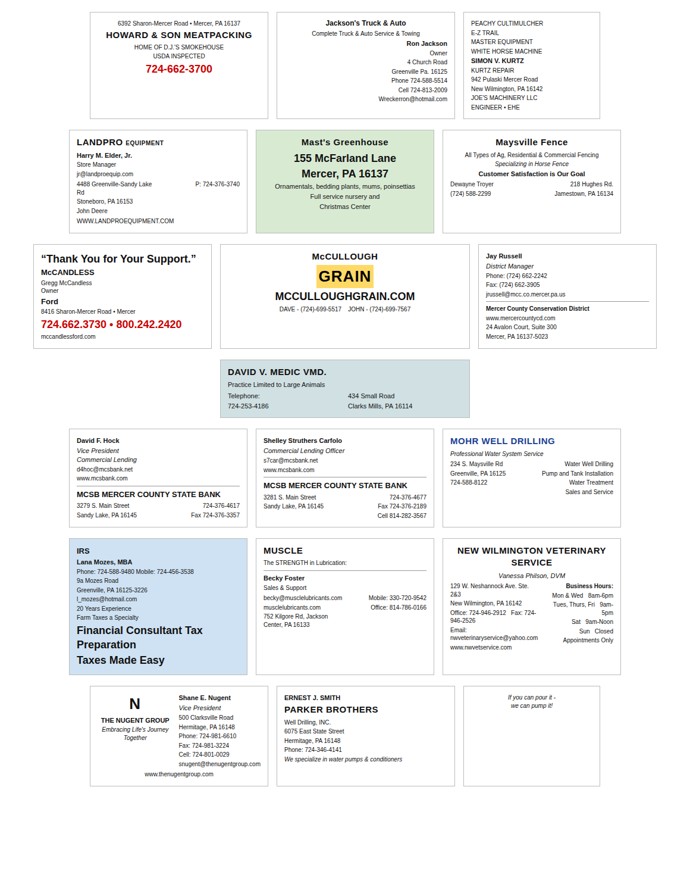6392 Sharon-Mercer Road • Mercer, PA 16137
HOWARD & SON MEATPACKING
HOME OF D.J.'S SMOKEHOUSE
USDA INSPECTED
724-662-3700
Jackson's Truck & Auto
Complete Truck & Auto Service & Towing
Ron Jackson
Owner
4 Church Road
Greenville Pa. 16125
Phone 724-588-5514
Cell 724-813-2009
Wreckerron@hotmail.com
PEACHY CULTIMULCHER
E-Z TRAIL
MASTER EQUIPMENT
WHITE HORSE MACHINE
SIMON V. KURTZ
KURTZ REPAIR
942 Pulaski Mercer Road
New Wilmington, PA 16142
JOE'S MACHINERY LLC
ENGINEER • EHE
LANDPRO EQUIPMENT
Harry M. Elder, Jr.
Store Manager
jr@landproequip.com
4488 Greenville-Sandy Lake Rd
Stoneboro, PA 16153
John Deere
P: 724-376-3740
WWW.LANDPROEQUIPMENT.COM
Mast's Greenhouse
155 McFarland Lane
Mercer, PA 16137
Ornamentals, bedding plants, mums, poinsettias
Full service nursery and
Christmas Center
Maysville Fence
All Types of Ag, Residential & Commercial Fencing
Specializing in Horse Fence
Customer Satisfaction is Our Goal
Dewayne Troyer
(724) 588-2299
218 Hughes Rd.
Jamestown, PA 16134
“Thank You for Your Support.”
McCANDLESS
Gregg McCandless
Owner
Ford
8416 Sharon-Mercer Road • Mercer
724.662.3730 • 800.242.2420
mccandlessford.com
McCULLOUGH
GRAIN
MCCULLOUGHGRAIN.COM
DAVE - (724)-699-5517 JOHN - (724)-699-7567
Jay Russell
District Manager
Phone: (724) 662-2242
Fax: (724) 662-3905
jrussell@mcc.co.mercer.pa.us
Mercer County Conservation District
www.mercercountycd.com
24 Avalon Court, Suite 300
Mercer, PA 16137-5023
DAVID V. MEDIC VMD.
Practice Limited to Large Animals
Telephone:
724-253-4186
434 Small Road
Clarks Mills, PA 16114
David F. Hock
Vice President
Commercial Lending
d4hoc@mcsbank.net
www.mcsbank.com
MCSB MERCER COUNTY STATE BANK
3279 S. Main Street
Sandy Lake, PA 16145
724-376-4617
Fax 724-376-3357
Shelley Struthers Carfolo
Commercial Lending Officer
s7car@mcsbank.net
www.mcsbank.com
MCSB MERCER COUNTY STATE BANK
3281 S. Main Street
Sandy Lake, PA 16145
724-376-4677
Fax 724-376-2189
Cell 814-282-3567
MOHR WELL DRILLING
Professional Water System Service
234 S. Maysville Rd
Greenville, PA 16125
724-588-8122
Water Well Drilling
Pump and Tank Installation
Water Treatment
Sales and Service
IRS
Lana Mozes, MBA
Phone: 724-588-9480 Mobile: 724-456-3538
9a Mozes Road
Greenville, PA 16125-3226
l_mozes@hotmail.com
20 Years Experience
Farm Taxes a Specialty
Financial Consultant Tax Preparation
Taxes Made Easy
MUSCLE
The STRENGTH in Lubrication:
Becky Foster
Sales & Support
becky@musclelubricants.com
musclelubricants.com
752 Kilgore Rd, Jackson Center, PA 16133
Mobile: 330-720-9542
Office: 814-786-0166
NEW WILMINGTON VETERINARY SERVICE
Vanessa Philson, DVM
129 W. Neshannock Ave. Ste. 2&3
New Wilmington, PA 16142
Office: 724-946-2912 Fax: 724-946-2526
Email: nwveterinaryservice@yahoo.com
www.nwvetservice.com
Business Hours:
Mon & Wed 8am-6pm
Tues, Thurs, Fri 9am-5pm
Sat 9am-Noon
Sun Closed
Appointments Only
N
THE NUGENT GROUP
Embracing Life's Journey Together
Shane E. Nugent
Vice President
500 Clarksville Road
Hermitage, PA 16148
Phone: 724-981-6610
Fax: 724-981-3224
Cell: 724-801-0029
snugent@thenugentgroup.com
www.thenugentgroup.com
ERNEST J. SMITH
PARKER BROTHERS
Well Drilling, INC.
6075 East State Street
Hermitage, PA 16148
Phone: 724-346-4141
We specialize in water pumps & conditioners
If you can pour it -
we can pump it!